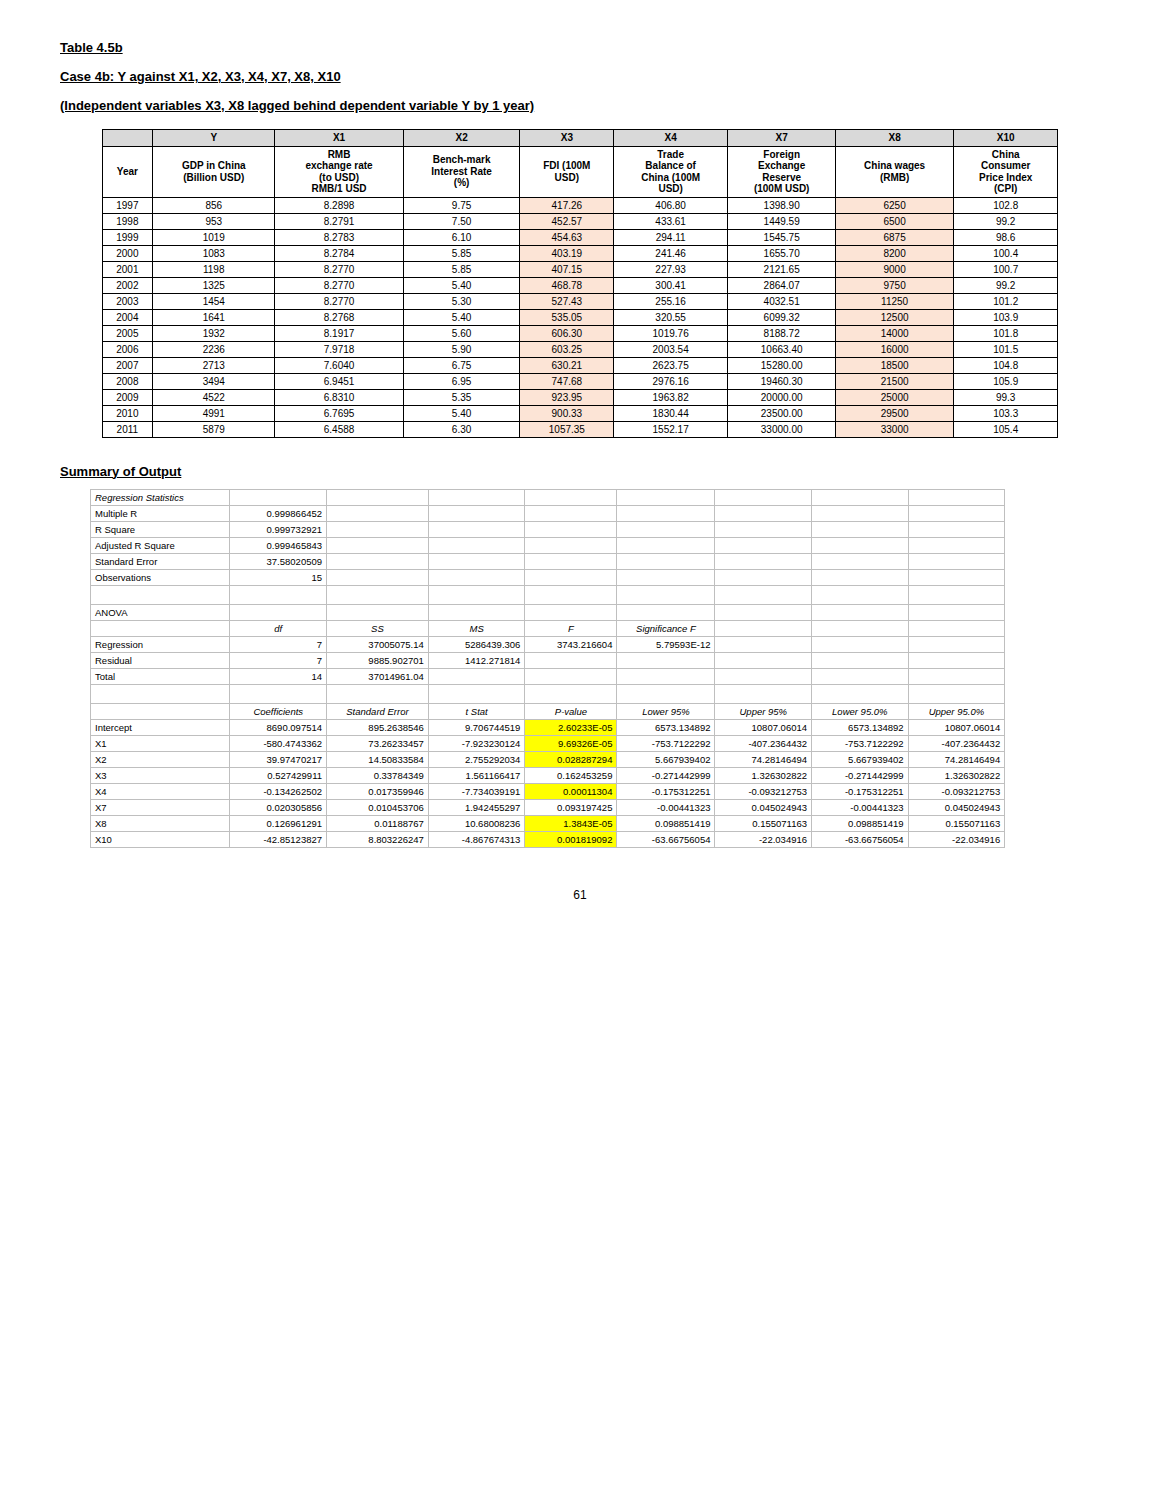Table 4.5b
Case 4b: Y against X1, X2, X3, X4, X7, X8, X10
(Independent variables X3, X8 lagged behind dependent variable Y by 1 year)
| | Y | X1 | X2 | X3 | X4 | X7 | X8 | X10 |
| --- | --- | --- | --- | --- | --- | --- | --- | --- |
| Year | GDP in China (Billion USD) | RMB exchange rate (to USD) RMB/1 USD | Bench-mark Interest Rate (%) | FDI (100M USD) | Trade Balance of China (100M USD) | Foreign Exchange Reserve (100M USD) | China wages (RMB) | China Consumer Price Index (CPI) |
| 1997 | 856 | 8.2898 | 9.75 | 417.26 | 406.80 | 1398.90 | 6250 | 102.8 |
| 1998 | 953 | 8.2791 | 7.50 | 452.57 | 433.61 | 1449.59 | 6500 | 99.2 |
| 1999 | 1019 | 8.2783 | 6.10 | 454.63 | 294.11 | 1545.75 | 6875 | 98.6 |
| 2000 | 1083 | 8.2784 | 5.85 | 403.19 | 241.46 | 1655.70 | 8200 | 100.4 |
| 2001 | 1198 | 8.2770 | 5.85 | 407.15 | 227.93 | 2121.65 | 9000 | 100.7 |
| 2002 | 1325 | 8.2770 | 5.40 | 468.78 | 300.41 | 2864.07 | 9750 | 99.2 |
| 2003 | 1454 | 8.2770 | 5.30 | 527.43 | 255.16 | 4032.51 | 11250 | 101.2 |
| 2004 | 1641 | 8.2768 | 5.40 | 535.05 | 320.55 | 6099.32 | 12500 | 103.9 |
| 2005 | 1932 | 8.1917 | 5.60 | 606.30 | 1019.76 | 8188.72 | 14000 | 101.8 |
| 2006 | 2236 | 7.9718 | 5.90 | 603.25 | 2003.54 | 10663.40 | 16000 | 101.5 |
| 2007 | 2713 | 7.6040 | 6.75 | 630.21 | 2623.75 | 15280.00 | 18500 | 104.8 |
| 2008 | 3494 | 6.9451 | 6.95 | 747.68 | 2976.16 | 19460.30 | 21500 | 105.9 |
| 2009 | 4522 | 6.8310 | 5.35 | 923.95 | 1963.82 | 20000.00 | 25000 | 99.3 |
| 2010 | 4991 | 6.7695 | 5.40 | 900.33 | 1830.44 | 23500.00 | 29500 | 103.3 |
| 2011 | 5879 | 6.4588 | 6.30 | 1057.35 | 1552.17 | 33000.00 | 33000 | 105.4 |
Summary of Output
| Regression Statistics | | | | | | | | |
| Multiple R | 0.999866452 | | | | | | | |
| R Square | 0.999732921 | | | | | | | |
| Adjusted R Square | 0.999465843 | | | | | | | |
| Standard Error | 37.58020509 | | | | | | | |
| Observations | 15 | | | | | | | |
| ANOVA | | | | | | | | |
| | df | SS | MS | F | Significance F | | | |
| Regression | 7 | 37005075.14 | 5286439.306 | 3743.216604 | 5.79593E-12 | | | |
| Residual | 7 | 9885.902701 | 1412.271814 | | | | | |
| Total | 14 | 37014961.04 | | | | | | |
| | Coefficients | Standard Error | t Stat | P-value | Lower 95% | Upper 95% | Lower 95.0% | Upper 95.0% |
| Intercept | 8690.097514 | 895.2638546 | 9.706744519 | 2.60233E-05 | 6573.134892 | 10807.06014 | 6573.134892 | 10807.06014 |
| X1 | -580.4743362 | 73.26233457 | -7.923230124 | 9.69326E-05 | -753.7122292 | -407.2364432 | -753.7122292 | -407.2364432 |
| X2 | 39.97470217 | 14.50833584 | 2.755292034 | 0.028287294 | 5.667939402 | 74.28146494 | 5.667939402 | 74.28146494 |
| X3 | 0.527429911 | 0.33784349 | 1.561166417 | 0.162453259 | -0.271442999 | 1.326302822 | -0.271442999 | 1.326302822 |
| X4 | -0.134262502 | 0.017359946 | -7.734039191 | 0.00011304 | -0.175312251 | -0.093212753 | -0.175312251 | -0.093212753 |
| X7 | 0.020305856 | 0.010453706 | 1.942455297 | 0.093197425 | -0.00441323 | 0.045024943 | -0.00441323 | 0.045024943 |
| X8 | 0.126961291 | 0.01188767 | 10.68008236 | 1.3843E-05 | 0.098851419 | 0.155071163 | 0.098851419 | 0.155071163 |
| X10 | -42.85123827 | 8.803226247 | -4.867674313 | 0.001819092 | -63.66756054 | -22.034916 | -63.66756054 | -22.034916 |
61